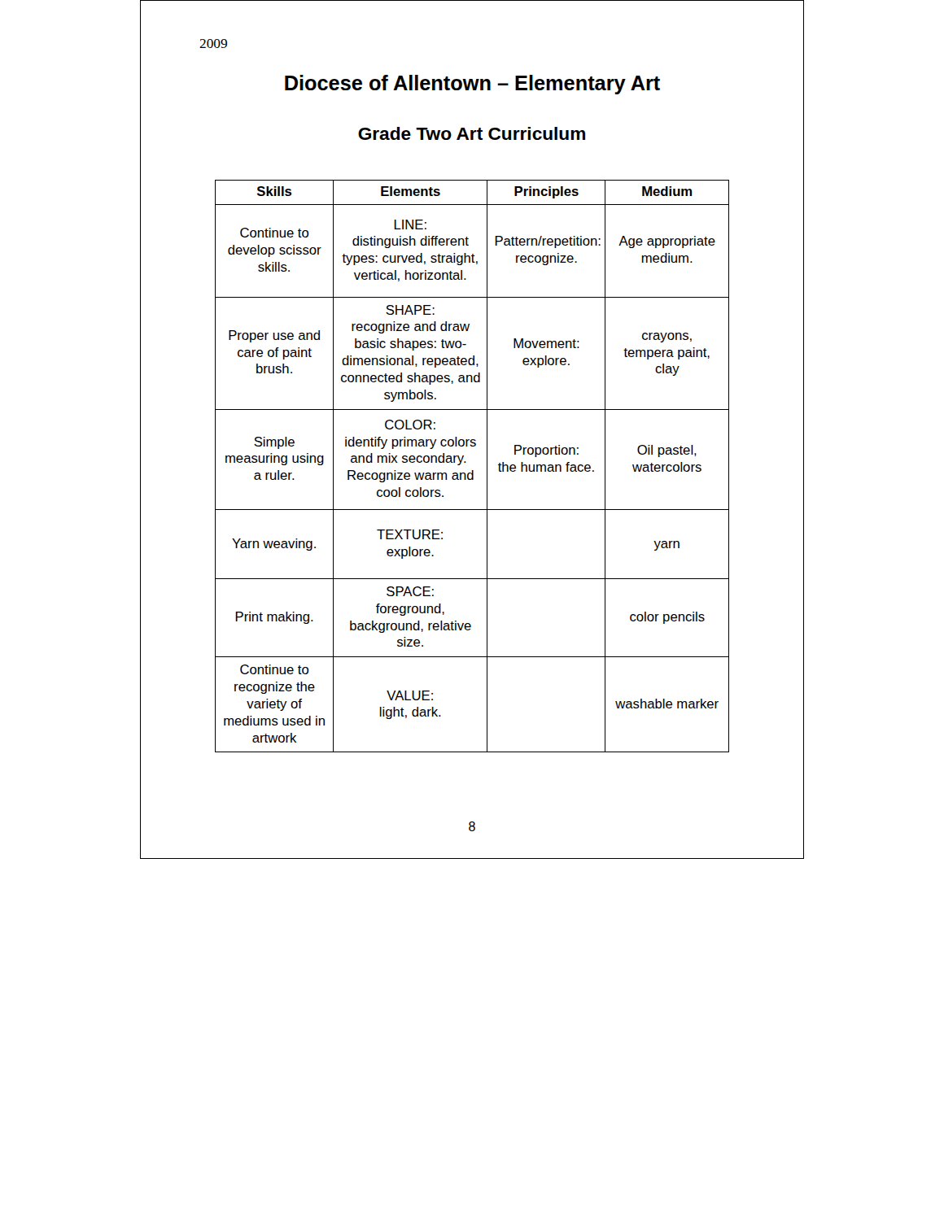2009
Diocese of Allentown – Elementary Art
Grade Two Art Curriculum
| Skills | Elements | Principles | Medium |
| --- | --- | --- | --- |
| Continue to develop scissor skills. | LINE: distinguish different types: curved, straight, vertical, horizontal. | Pattern/repetition: recognize. | Age appropriate medium. |
| Proper use and care of paint brush. | SHAPE: recognize and draw basic shapes: two-dimensional, repeated, connected shapes, and symbols. | Movement: explore. | crayons, tempera paint, clay |
| Simple measuring using a ruler. | COLOR: identify primary colors and mix secondary. Recognize warm and cool colors. | Proportion: the human face. | Oil pastel, watercolors |
| Yarn weaving. | TEXTURE: explore. | | yarn |
| Print making. | SPACE: foreground, background, relative size. | | color pencils |
| Continue to recognize the variety of mediums used in artwork | VALUE: light, dark. | | washable marker |
8